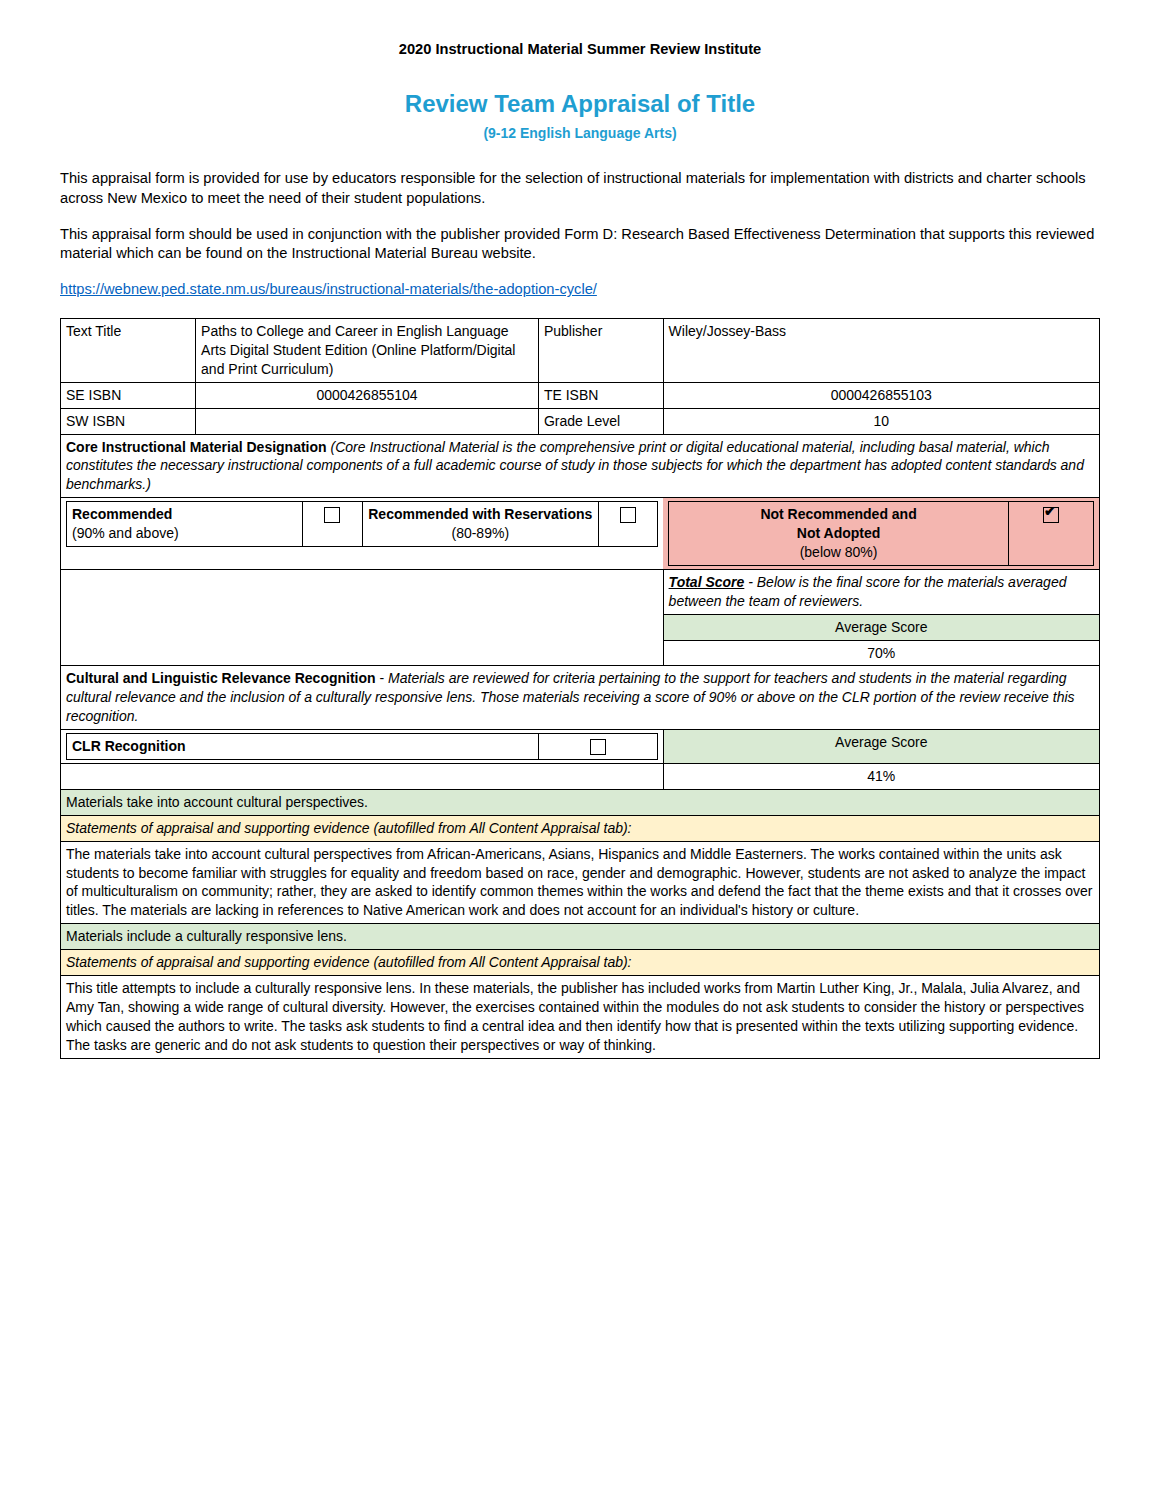2020 Instructional Material Summer Review Institute
Review Team Appraisal of Title
(9-12 English Language Arts)
This appraisal form is provided for use by educators responsible for the selection of instructional materials for implementation with districts and charter schools across New Mexico to meet the need of their student populations.
This appraisal form should be used in conjunction with the publisher provided Form D: Research Based Effectiveness Determination that supports this reviewed material which can be found on the Instructional Material Bureau website.
https://webnew.ped.state.nm.us/bureaus/instructional-materials/the-adoption-cycle/
| Text Title | Paths to College and Career in English Language Arts Digital Student Edition (Online Platform/Digital and Print Curriculum) | Publisher | Wiley/Jossey-Bass |
| SE ISBN | 0000426855104 | TE ISBN | 0000426855103 |
| SW ISBN | | Grade Level | 10 |
| Core Instructional Material Designation (Core Instructional Material is the comprehensive print or digital educational material, including basal material, which constitutes the necessary instructional components of a full academic course of study in those subjects for which the department has adopted content standards and benchmarks.) |
| / Recommended (90% and above) / / Recommended with Reservations (80-89%) / / | / Not Recommended and Not Adopted (below 80%) / / |
| | Total Score - Below is the final score for the materials averaged between the team of reviewers. |
| Average Score |
| 70% |
| Cultural and Linguistic Relevance Recognition - Materials are reviewed for criteria pertaining to the support for teachers and students in the material regarding cultural relevance and the inclusion of a culturally responsive lens. Those materials receiving a score of 90% or above on the CLR portion of the review receive this recognition. |
| / CLR Recognition / / | Average Score |
| | 41% |
| Materials take into account cultural perspectives. |
| Statements of appraisal and supporting evidence (autofilled from All Content Appraisal tab): |
| The materials take into account cultural perspectives from African-Americans, Asians, Hispanics and Middle Easterners. The works contained within the units ask students to become familiar with struggles for equality and freedom based on race, gender and demographic. However, students are not asked to analyze the impact of multiculturalism on community; rather, they are asked to identify common themes within the works and defend the fact that the theme exists and that it crosses over titles. The materials are lacking in references to Native American work and does not account for an individual's history or culture. |
| Materials include a culturally responsive lens. |
| Statements of appraisal and supporting evidence (autofilled from All Content Appraisal tab): |
| This title attempts to include a culturally responsive lens. In these materials, the publisher has included works from Martin Luther King, Jr., Malala, Julia Alvarez, and Amy Tan, showing a wide range of cultural diversity. However, the exercises contained within the modules do not ask students to consider the history or perspectives which caused the authors to write. The tasks ask students to find a central idea and then identify how that is presented within the texts utilizing supporting evidence. The tasks are generic and do not ask students to question their perspectives or way of thinking. |